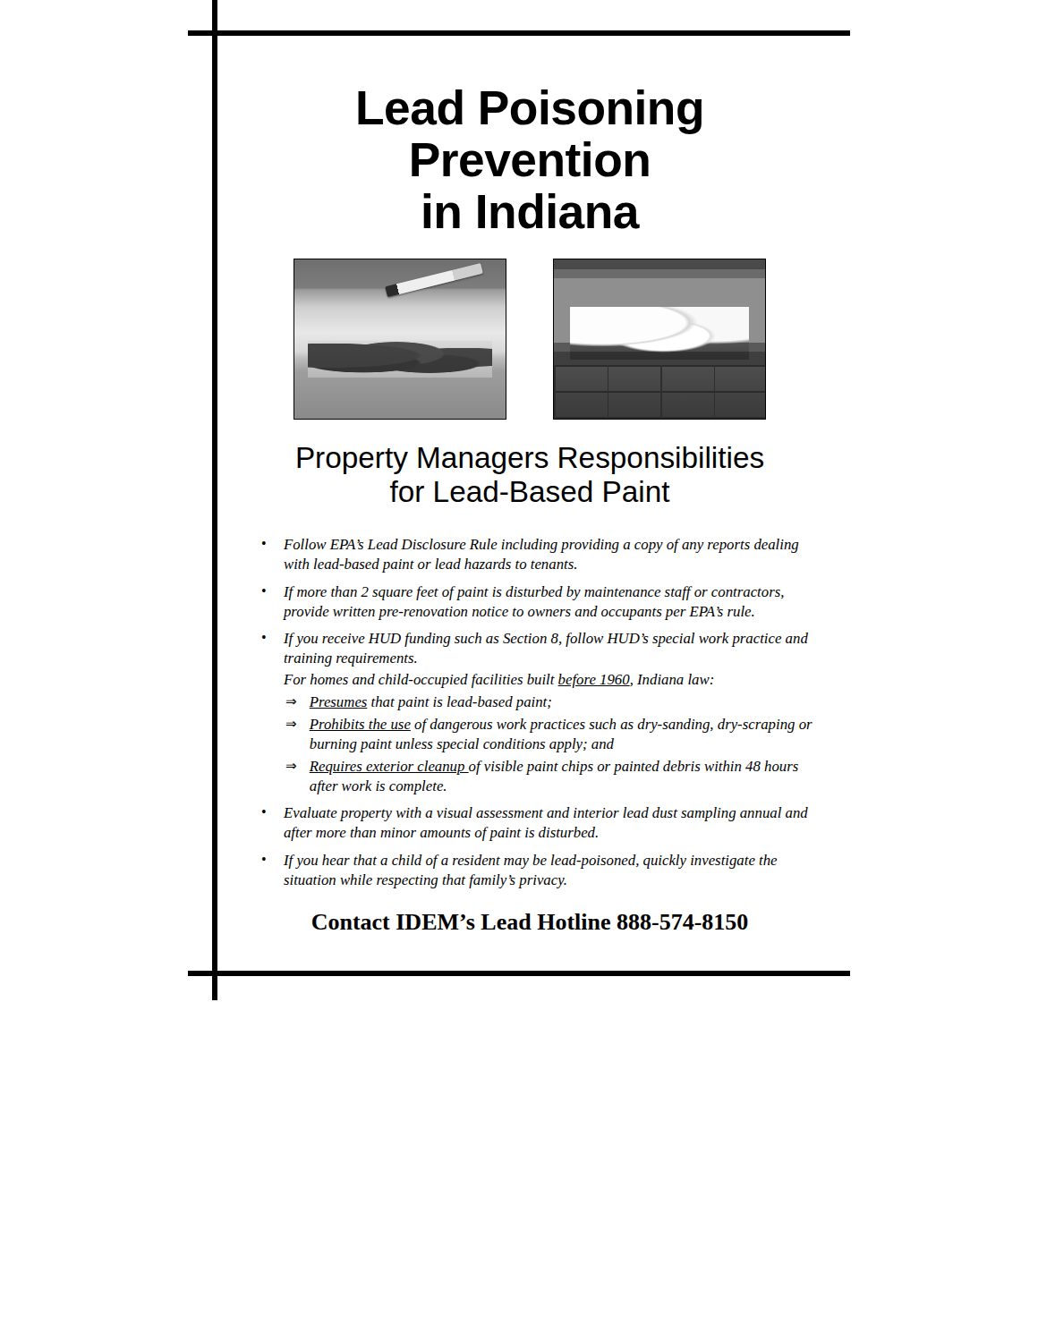Lead Poisoning Prevention
in Indiana
Property Managers Responsibilities
for Lead-Based Paint
Follow EPA’s Lead Disclosure Rule including providing a copy of any reports dealing with lead-based paint or lead hazards to tenants.
If more than 2 square feet of paint is disturbed by maintenance staff or contractors, provide written pre-renovation notice to owners and occupants per EPA’s rule.
If you receive HUD funding such as Section 8, follow HUD’s special work practice and training requirements.
For homes and child-occupied facilities built before 1960, Indiana law:
Presumes that paint is lead-based paint;
Prohibits the use of dangerous work practices such as dry-sanding, dry-scraping or burning paint unless special conditions apply; and
Requires exterior cleanup of visible paint chips or painted debris within 48 hours after work is complete.
Evaluate property with a visual assessment and interior lead dust sampling annual and after more than minor amounts of paint is disturbed.
If you hear that a child of a resident may be lead-poisoned, quickly investigate the situation while respecting that family’s privacy.
Contact IDEM’s Lead Hotline 888-574-8150